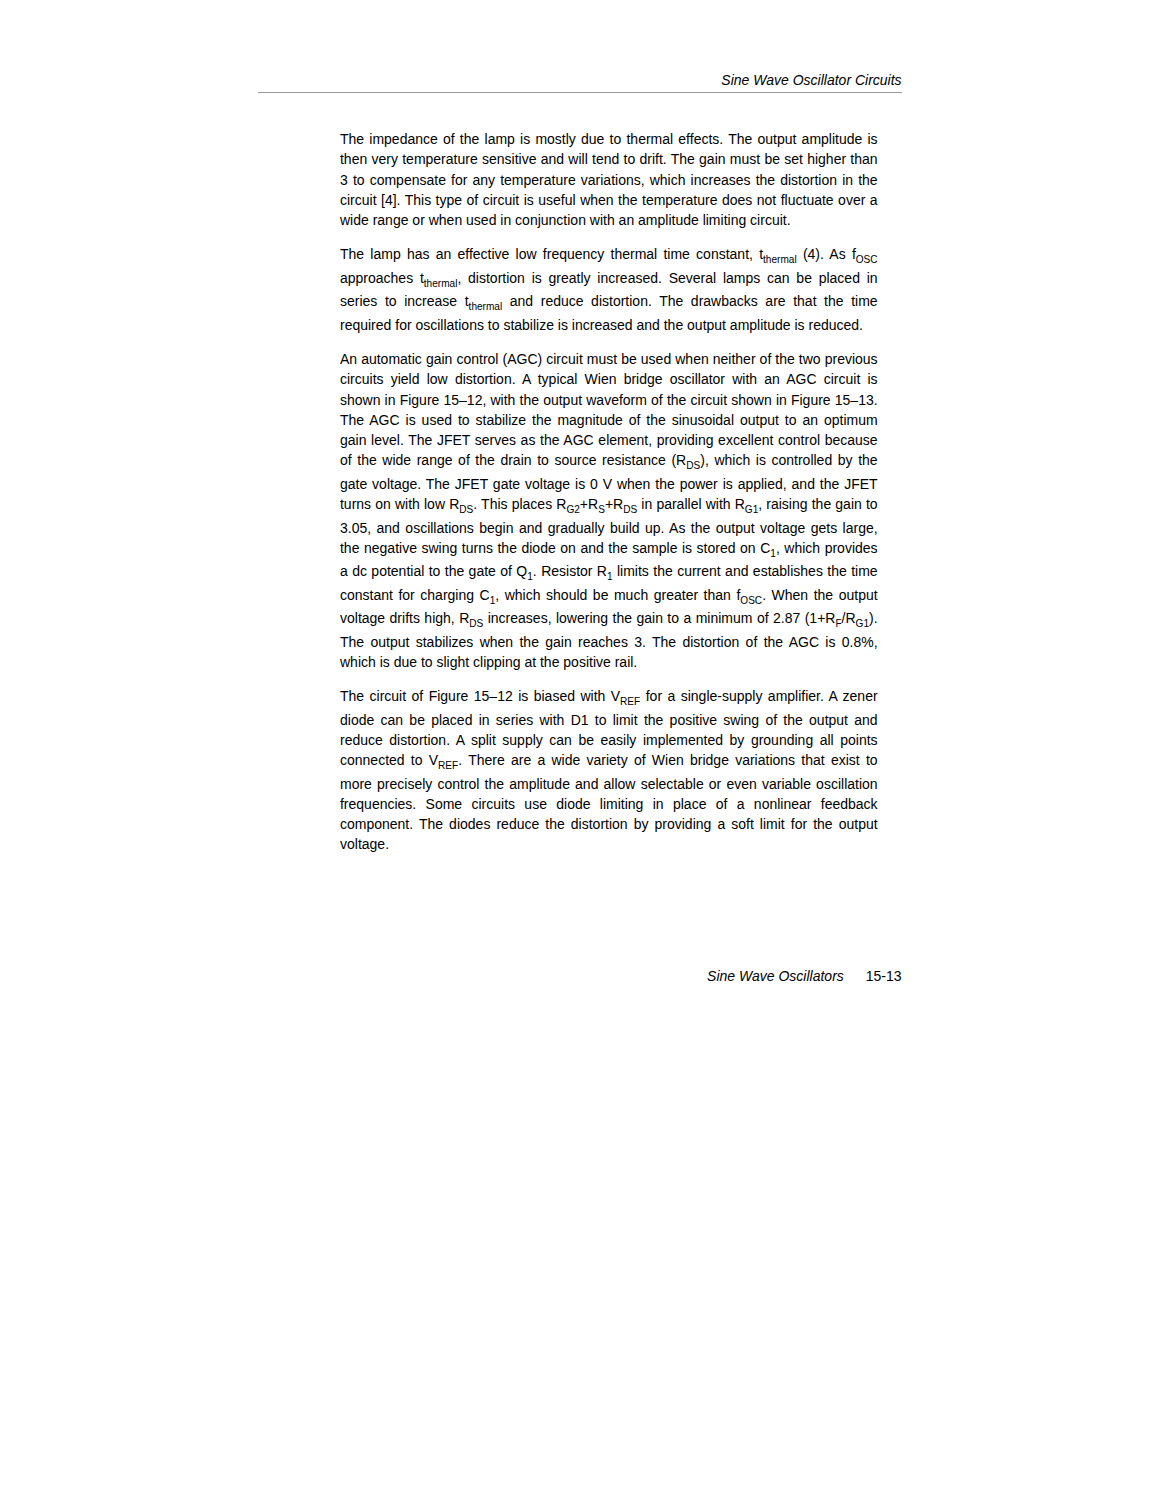Sine Wave Oscillator Circuits
The impedance of the lamp is mostly due to thermal effects. The output amplitude is then very temperature sensitive and will tend to drift. The gain must be set higher than 3 to compensate for any temperature variations, which increases the distortion in the circuit [4]. This type of circuit is useful when the temperature does not fluctuate over a wide range or when used in conjunction with an amplitude limiting circuit.
The lamp has an effective low frequency thermal time constant, tthermal (4). As fOSC approaches tthermal, distortion is greatly increased. Several lamps can be placed in series to increase tthermal and reduce distortion. The drawbacks are that the time required for oscillations to stabilize is increased and the output amplitude is reduced.
An automatic gain control (AGC) circuit must be used when neither of the two previous circuits yield low distortion. A typical Wien bridge oscillator with an AGC circuit is shown in Figure 15–12, with the output waveform of the circuit shown in Figure 15–13. The AGC is used to stabilize the magnitude of the sinusoidal output to an optimum gain level. The JFET serves as the AGC element, providing excellent control because of the wide range of the drain to source resistance (RDS), which is controlled by the gate voltage. The JFET gate voltage is 0 V when the power is applied, and the JFET turns on with low RDS. This places RG2+RS+RDS in parallel with RG1, raising the gain to 3.05, and oscillations begin and gradually build up. As the output voltage gets large, the negative swing turns the diode on and the sample is stored on C1, which provides a dc potential to the gate of Q1. Resistor R1 limits the current and establishes the time constant for charging C1, which should be much greater than fOSC. When the output voltage drifts high, RDS increases, lowering the gain to a minimum of 2.87 (1+RF/RG1). The output stabilizes when the gain reaches 3. The distortion of the AGC is 0.8%, which is due to slight clipping at the positive rail.
The circuit of Figure 15–12 is biased with VREF for a single-supply amplifier. A zener diode can be placed in series with D1 to limit the positive swing of the output and reduce distortion. A split supply can be easily implemented by grounding all points connected to VREF. There are a wide variety of Wien bridge variations that exist to more precisely control the amplitude and allow selectable or even variable oscillation frequencies. Some circuits use diode limiting in place of a nonlinear feedback component. The diodes reduce the distortion by providing a soft limit for the output voltage.
Sine Wave Oscillators15-13